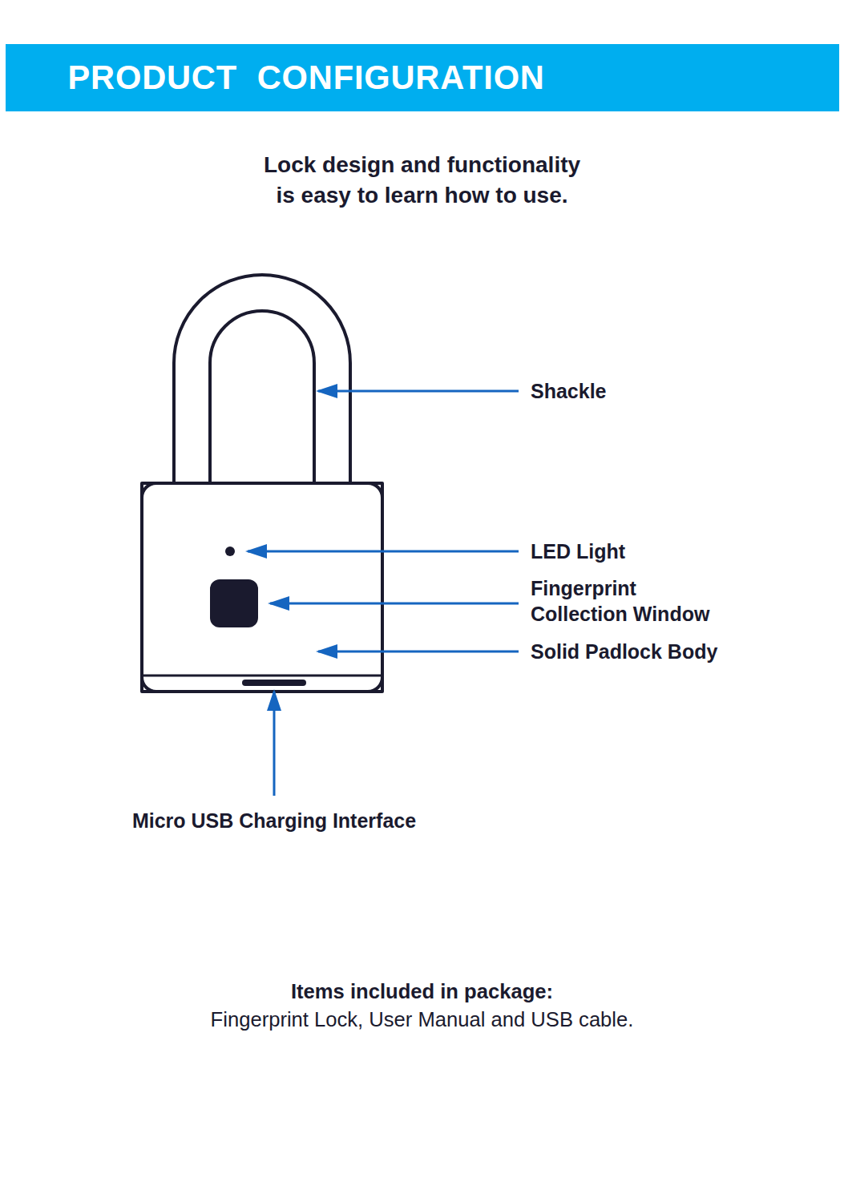PRODUCT CONFIGURATION
Lock design and functionality
is easy to learn how to use.
Fingerprint padlock parts diagram Shackle LED Light Fingerprint Collection Window Solid Padlock Body Micro USB Charging Interface
Items included in package:
Fingerprint Lock, User Manual and USB cable.